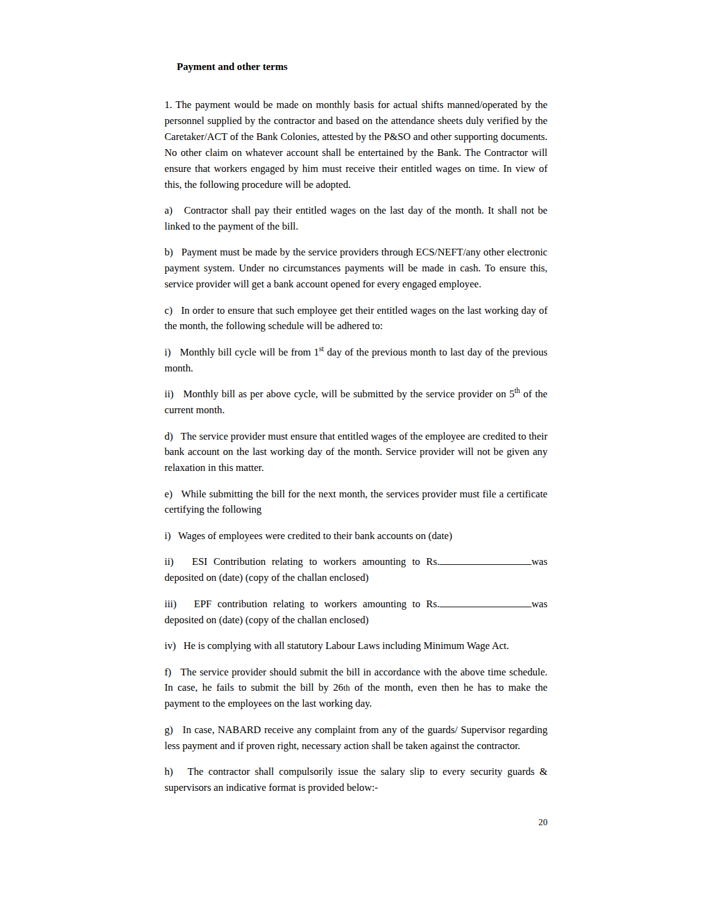Payment and other terms
1. The payment would be made on monthly basis for actual shifts manned/operated by the personnel supplied by the contractor and based on the attendance sheets duly verified by the Caretaker/ACT of the Bank Colonies, attested by the P&SO and other supporting documents. No other claim on whatever account shall be entertained by the Bank. The Contractor will ensure that workers engaged by him must receive their entitled wages on time. In view of this, the following procedure will be adopted.
a) Contractor shall pay their entitled wages on the last day of the month. It shall not be linked to the payment of the bill.
b) Payment must be made by the service providers through ECS/NEFT/any other electronic payment system. Under no circumstances payments will be made in cash. To ensure this, service provider will get a bank account opened for every engaged employee.
c) In order to ensure that such employee get their entitled wages on the last working day of the month, the following schedule will be adhered to:
i) Monthly bill cycle will be from 1st day of the previous month to last day of the previous month.
ii) Monthly bill as per above cycle, will be submitted by the service provider on 5th of the current month.
d) The service provider must ensure that entitled wages of the employee are credited to their bank account on the last working day of the month. Service provider will not be given any relaxation in this matter.
e) While submitting the bill for the next month, the services provider must file a certificate certifying the following
i) Wages of employees were credited to their bank accounts on (date)
ii) ESI Contribution relating to workers amounting to Rs. was deposited on (date) (copy of the challan enclosed)
iii) EPF contribution relating to workers amounting to Rs. was deposited on (date) (copy of the challan enclosed)
iv) He is complying with all statutory Labour Laws including Minimum Wage Act.
f) The service provider should submit the bill in accordance with the above time schedule. In case, he fails to submit the bill by 26th of the month, even then he has to make the payment to the employees on the last working day.
g) In case, NABARD receive any complaint from any of the guards/ Supervisor regarding less payment and if proven right, necessary action shall be taken against the contractor.
h) The contractor shall compulsorily issue the salary slip to every security guards & supervisors an indicative format is provided below:-
20